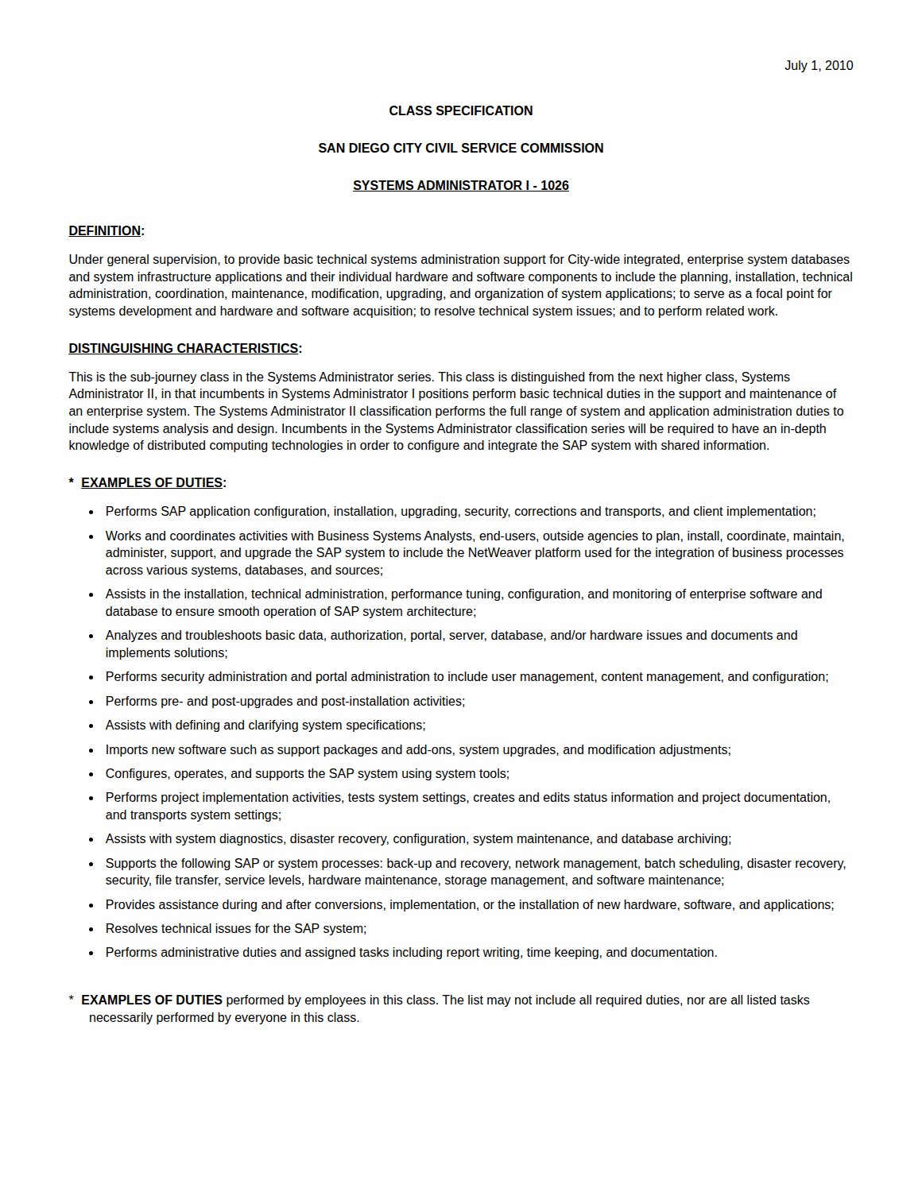July 1, 2010
CLASS SPECIFICATION
SAN DIEGO CITY CIVIL SERVICE COMMISSION
SYSTEMS ADMINISTRATOR I - 1026
DEFINITION:
Under general supervision, to provide basic technical systems administration support for City-wide integrated, enterprise system databases and system infrastructure applications and their individual hardware and software components to include the planning, installation, technical administration, coordination, maintenance, modification, upgrading, and organization of system applications; to serve as a focal point for systems development and hardware and software acquisition; to resolve technical system issues; and to perform related work.
DISTINGUISHING CHARACTERISTICS:
This is the sub-journey class in the Systems Administrator series. This class is distinguished from the next higher class, Systems Administrator II, in that incumbents in Systems Administrator I positions perform basic technical duties in the support and maintenance of an enterprise system. The Systems Administrator II classification performs the full range of system and application administration duties to include systems analysis and design. Incumbents in the Systems Administrator classification series will be required to have an in-depth knowledge of distributed computing technologies in order to configure and integrate the SAP system with shared information.
*EXAMPLES OF DUTIES:
Performs SAP application configuration, installation, upgrading, security, corrections and transports, and client implementation;
Works and coordinates activities with Business Systems Analysts, end-users, outside agencies to plan, install, coordinate, maintain, administer, support, and upgrade the SAP system to include the NetWeaver platform used for the integration of business processes across various systems, databases, and sources;
Assists in the installation, technical administration, performance tuning, configuration, and monitoring of enterprise software and database to ensure smooth operation of SAP system architecture;
Analyzes and troubleshoots basic data, authorization, portal, server, database, and/or hardware issues and documents and implements solutions;
Performs security administration and portal administration to include user management, content management, and configuration;
Performs pre- and post-upgrades and post-installation activities;
Assists with defining and clarifying system specifications;
Imports new software such as support packages and add-ons, system upgrades, and modification adjustments;
Configures, operates, and supports the SAP system using system tools;
Performs project implementation activities, tests system settings, creates and edits status information and project documentation, and transports system settings;
Assists with system diagnostics, disaster recovery, configuration, system maintenance, and database archiving;
Supports the following SAP or system processes: back-up and recovery, network management, batch scheduling, disaster recovery, security, file transfer, service levels, hardware maintenance, storage management, and software maintenance;
Provides assistance during and after conversions, implementation, or the installation of new hardware, software, and applications;
Resolves technical issues for the SAP system;
Performs administrative duties and assigned tasks including report writing, time keeping, and documentation.
*EXAMPLES OF DUTIES performed by employees in this class. The list may not include all required duties, nor are all listed tasks necessarily performed by everyone in this class.